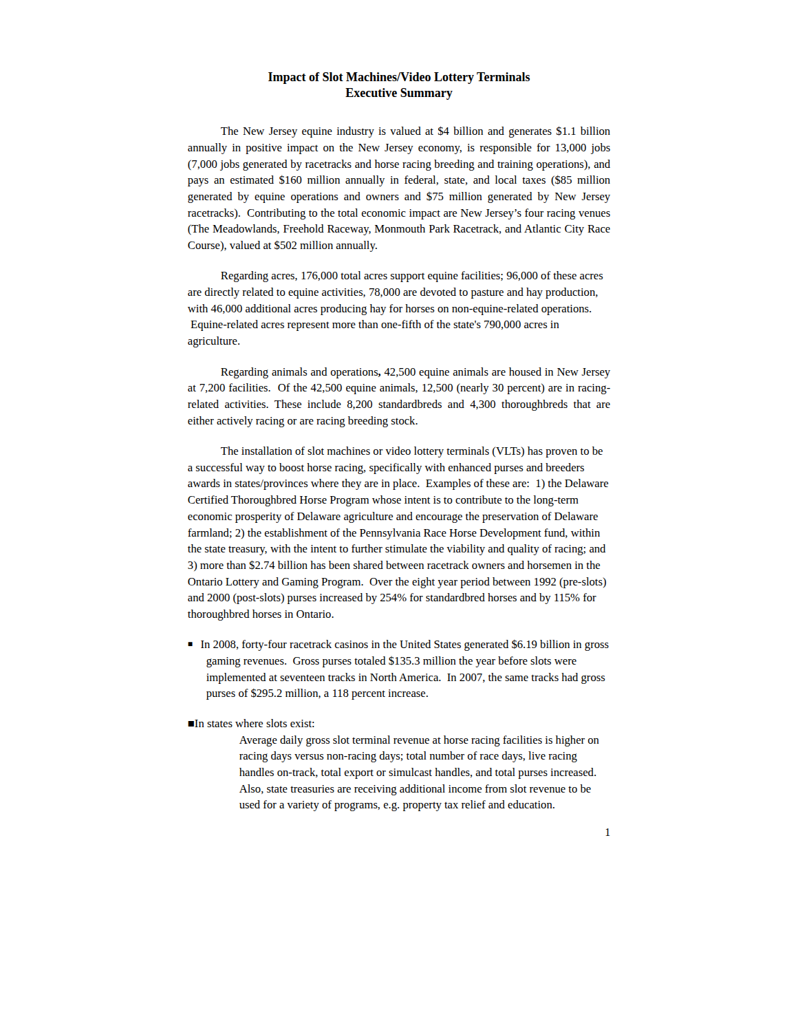Impact of Slot Machines/Video Lottery TerminalsExecutive Summary
The New Jersey equine industry is valued at $4 billion and generates $1.1 billion annually in positive impact on the New Jersey economy, is responsible for 13,000 jobs (7,000 jobs generated by racetracks and horse racing breeding and training operations), and pays an estimated $160 million annually in federal, state, and local taxes ($85 million generated by equine operations and owners and $75 million generated by New Jersey racetracks). Contributing to the total economic impact are New Jersey’s four racing venues (The Meadowlands, Freehold Raceway, Monmouth Park Racetrack, and Atlantic City Race Course), valued at $502 million annually.
Regarding acres, 176,000 total acres support equine facilities; 96,000 of these acres are directly related to equine activities, 78,000 are devoted to pasture and hay production, with 46,000 additional acres producing hay for horses on non-equine-related operations. Equine-related acres represent more than one-fifth of the state's 790,000 acres in agriculture.
Regarding animals and operations, 42,500 equine animals are housed in New Jersey at 7,200 facilities. Of the 42,500 equine animals, 12,500 (nearly 30 percent) are in racing-related activities. These include 8,200 standardbreds and 4,300 thoroughbreds that are either actively racing or are racing breeding stock.
The installation of slot machines or video lottery terminals (VLTs) has proven to be a successful way to boost horse racing, specifically with enhanced purses and breeders awards in states/provinces where they are in place. Examples of these are: 1) the Delaware Certified Thoroughbred Horse Program whose intent is to contribute to the long-term economic prosperity of Delaware agriculture and encourage the preservation of Delaware farmland; 2) the establishment of the Pennsylvania Race Horse Development fund, within the state treasury, with the intent to further stimulate the viability and quality of racing; and 3) more than $2.74 billion has been shared between racetrack owners and horsemen in the Ontario Lottery and Gaming Program. Over the eight year period between 1992 (pre-slots) and 2000 (post-slots) purses increased by 254% for standardbred horses and by 115% for thoroughbred horses in Ontario.
■In 2008, forty-four racetrack casinos in the United States generated $6.19 billion in gross gaming revenues. Gross purses totaled $135.3 million the year before slots were implemented at seventeen tracks in North America. In 2007, the same tracks had gross purses of $295.2 million, a 118 percent increase.
■In states where slots exist:
Average daily gross slot terminal revenue at horse racing facilities is higher on racing days versus non-racing days; total number of race days, live racing handles on-track, total export or simulcast handles, and total purses increased. Also, state treasuries are receiving additional income from slot revenue to be used for a variety of programs, e.g. property tax relief and education.
1